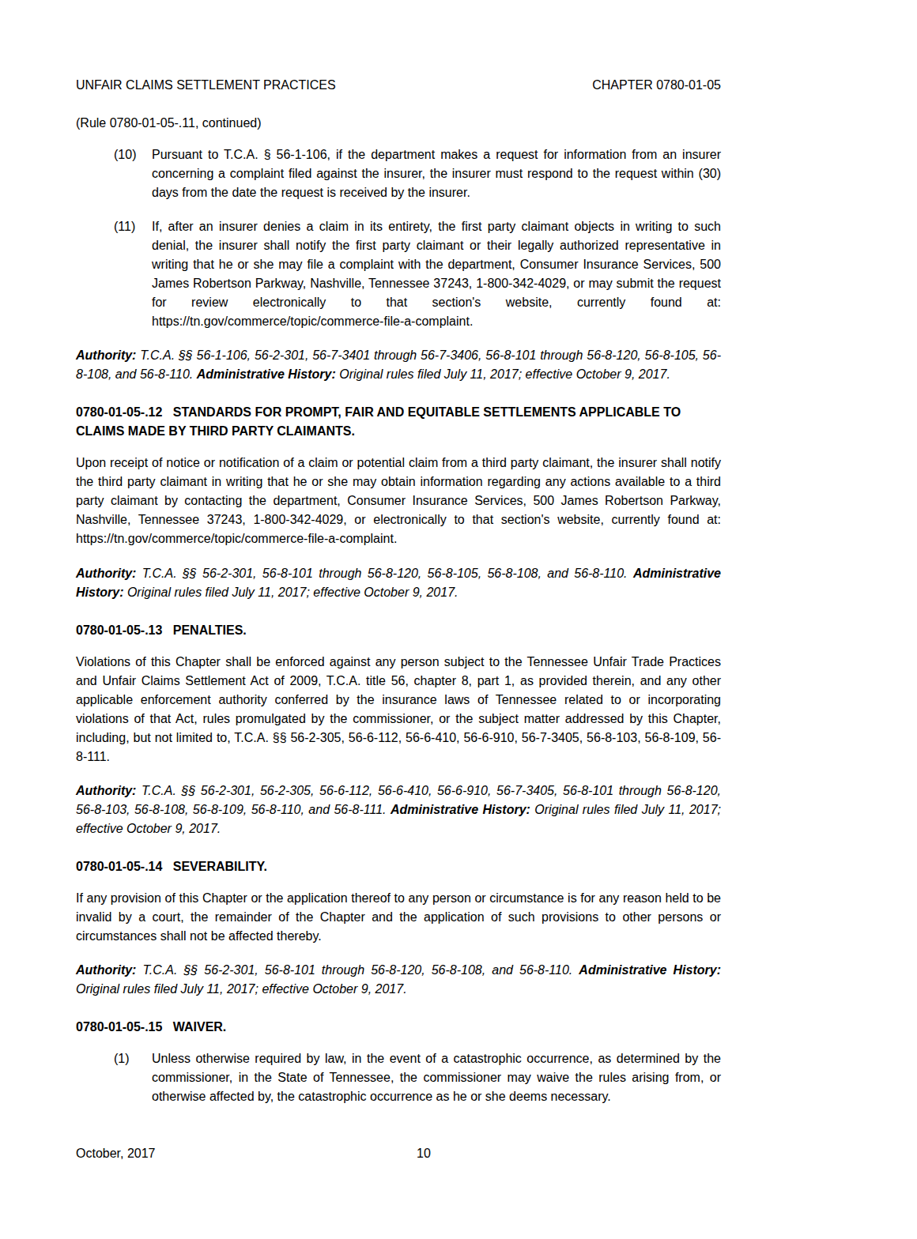UNFAIR CLAIMS SETTLEMENT PRACTICES CHAPTER 0780-01-05
(Rule 0780-01-05-.11, continued)
(10) Pursuant to T.C.A. § 56-1-106, if the department makes a request for information from an insurer concerning a complaint filed against the insurer, the insurer must respond to the request within (30) days from the date the request is received by the insurer.
(11) If, after an insurer denies a claim in its entirety, the first party claimant objects in writing to such denial, the insurer shall notify the first party claimant or their legally authorized representative in writing that he or she may file a complaint with the department, Consumer Insurance Services, 500 James Robertson Parkway, Nashville, Tennessee 37243, 1-800-342-4029, or may submit the request for review electronically to that section's website, currently found at: https://tn.gov/commerce/topic/commerce-file-a-complaint.
Authority: T.C.A. §§ 56-1-106, 56-2-301, 56-7-3401 through 56-7-3406, 56-8-101 through 56-8-120, 56-8-105, 56-8-108, and 56-8-110. Administrative History: Original rules filed July 11, 2017; effective October 9, 2017.
0780-01-05-.12 STANDARDS FOR PROMPT, FAIR AND EQUITABLE SETTLEMENTS APPLICABLE TO CLAIMS MADE BY THIRD PARTY CLAIMANTS.
Upon receipt of notice or notification of a claim or potential claim from a third party claimant, the insurer shall notify the third party claimant in writing that he or she may obtain information regarding any actions available to a third party claimant by contacting the department, Consumer Insurance Services, 500 James Robertson Parkway, Nashville, Tennessee 37243, 1-800-342-4029, or electronically to that section's website, currently found at: https://tn.gov/commerce/topic/commerce-file-a-complaint.
Authority: T.C.A. §§ 56-2-301, 56-8-101 through 56-8-120, 56-8-105, 56-8-108, and 56-8-110. Administrative History: Original rules filed July 11, 2017; effective October 9, 2017.
0780-01-05-.13 PENALTIES.
Violations of this Chapter shall be enforced against any person subject to the Tennessee Unfair Trade Practices and Unfair Claims Settlement Act of 2009, T.C.A. title 56, chapter 8, part 1, as provided therein, and any other applicable enforcement authority conferred by the insurance laws of Tennessee related to or incorporating violations of that Act, rules promulgated by the commissioner, or the subject matter addressed by this Chapter, including, but not limited to, T.C.A. §§ 56-2-305, 56-6-112, 56-6-410, 56-6-910, 56-7-3405, 56-8-103, 56-8-109, 56-8-111.
Authority: T.C.A. §§ 56-2-301, 56-2-305, 56-6-112, 56-6-410, 56-6-910, 56-7-3405, 56-8-101 through 56-8-120, 56-8-103, 56-8-108, 56-8-109, 56-8-110, and 56-8-111. Administrative History: Original rules filed July 11, 2017; effective October 9, 2017.
0780-01-05-.14 SEVERABILITY.
If any provision of this Chapter or the application thereof to any person or circumstance is for any reason held to be invalid by a court, the remainder of the Chapter and the application of such provisions to other persons or circumstances shall not be affected thereby.
Authority: T.C.A. §§ 56-2-301, 56-8-101 through 56-8-120, 56-8-108, and 56-8-110. Administrative History: Original rules filed July 11, 2017; effective October 9, 2017.
0780-01-05-.15 WAIVER.
(1) Unless otherwise required by law, in the event of a catastrophic occurrence, as determined by the commissioner, in the State of Tennessee, the commissioner may waive the rules arising from, or otherwise affected by, the catastrophic occurrence as he or she deems necessary.
October, 2017 10